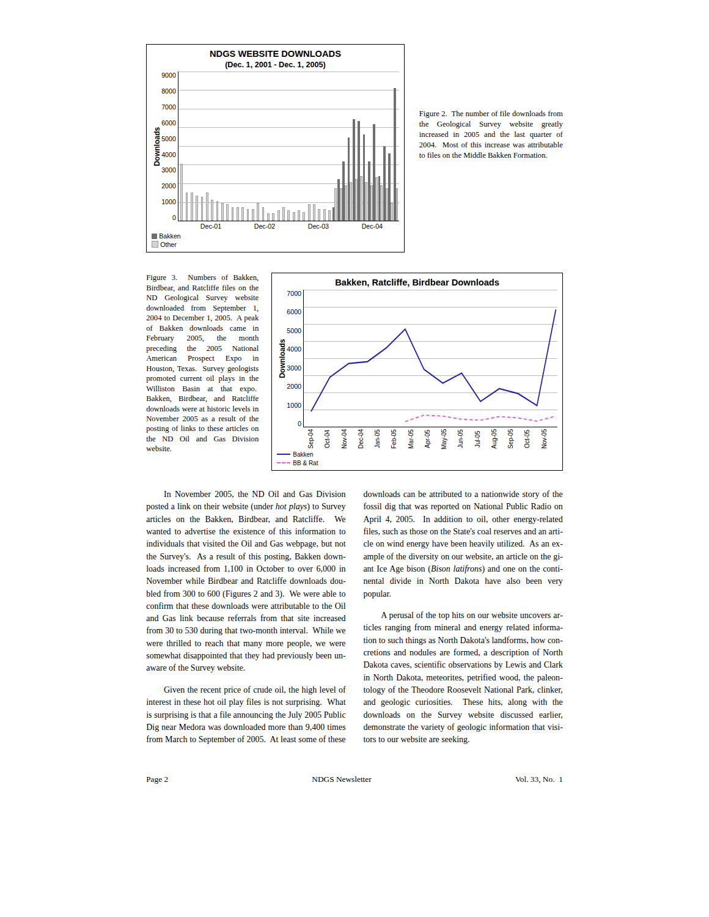NDGS WEBSITE DOWNLOADS
(Dec. 1, 2001 - Dec. 1, 2005)
Downloads
9000 8000 7000 6000 5000 4000 3000 2000 1000 0
Dec-01 Dec-02 Dec-03 Dec-04
Bakken
Other
Figure 2. The number of file downloads from the Geological Survey website greatly increased in 2005 and the last quarter of 2004. Most of this increase was attributable to files on the Middle Bakken Formation.
Figure 3. Numbers of Bakken, Birdbear, and Ratcliffe files on the ND Geological Survey website downloaded from September 1, 2004 to December 1, 2005. A peak of Bakken downloads came in February 2005, the month preceding the 2005 National American Prospect Expo in Houston, Texas. Survey geologists promoted current oil plays in the Williston Basin at that expo. Bakken, Birdbear, and Ratcliffe downloads were at historic levels in November 2005 as a result of the posting of links to these articles on the ND Oil and Gas Division website.
Bakken, Ratcliffe, Birdbear Downloads
Downloads
7000 6000 5000 4000 3000 2000 1000 0
Sep-04 Oct-04 Nov-04 Dec-04 Jan-05 Feb-05 Mar-05 Apr-05 May-05 Jun-05 Jul-05 Aug-05 Sep-05 Oct-05 Nov-05
Bakken
BB & Rat
In November 2005, the ND Oil and Gas Division posted a link on their website (under hot plays) to Survey articles on the Bakken, Birdbear, and Ratcliffe. We wanted to advertise the existence of this information to individuals that visited the Oil and Gas webpage, but not the Survey's. As a result of this posting, Bakken downloads increased from 1,100 in October to over 6,000 in November while Birdbear and Ratcliffe downloads doubled from 300 to 600 (Figures 2 and 3). We were able to confirm that these downloads were attributable to the Oil and Gas link because referrals from that site increased from 30 to 530 during that two-month interval. While we were thrilled to reach that many more people, we were somewhat disappointed that they had previously been unaware of the Survey website.
Given the recent price of crude oil, the high level of interest in these hot oil play files is not surprising. What is surprising is that a file announcing the July 2005 Public Dig near Medora was downloaded more than 9,400 times from March to September of 2005. At least some of these downloads can be attributed to a nationwide story of the fossil dig that was reported on National Public Radio on April 4, 2005. In addition to oil, other energy-related files, such as those on the State's coal reserves and an article on wind energy have been heavily utilized. As an example of the diversity on our website, an article on the giant Ice Age bison (Bison latifrons) and one on the continental divide in North Dakota have also been very popular.
A perusal of the top hits on our website uncovers articles ranging from mineral and energy related information to such things as North Dakota's landforms, how concretions and nodules are formed, a description of North Dakota caves, scientific observations by Lewis and Clark in North Dakota, meteorites, petrified wood, the paleontology of the Theodore Roosevelt National Park, clinker, and geologic curiosities. These hits, along with the downloads on the Survey website discussed earlier, demonstrate the variety of geologic information that visitors to our website are seeking.
Page 2 NDGS Newsletter Vol. 33, No. 1